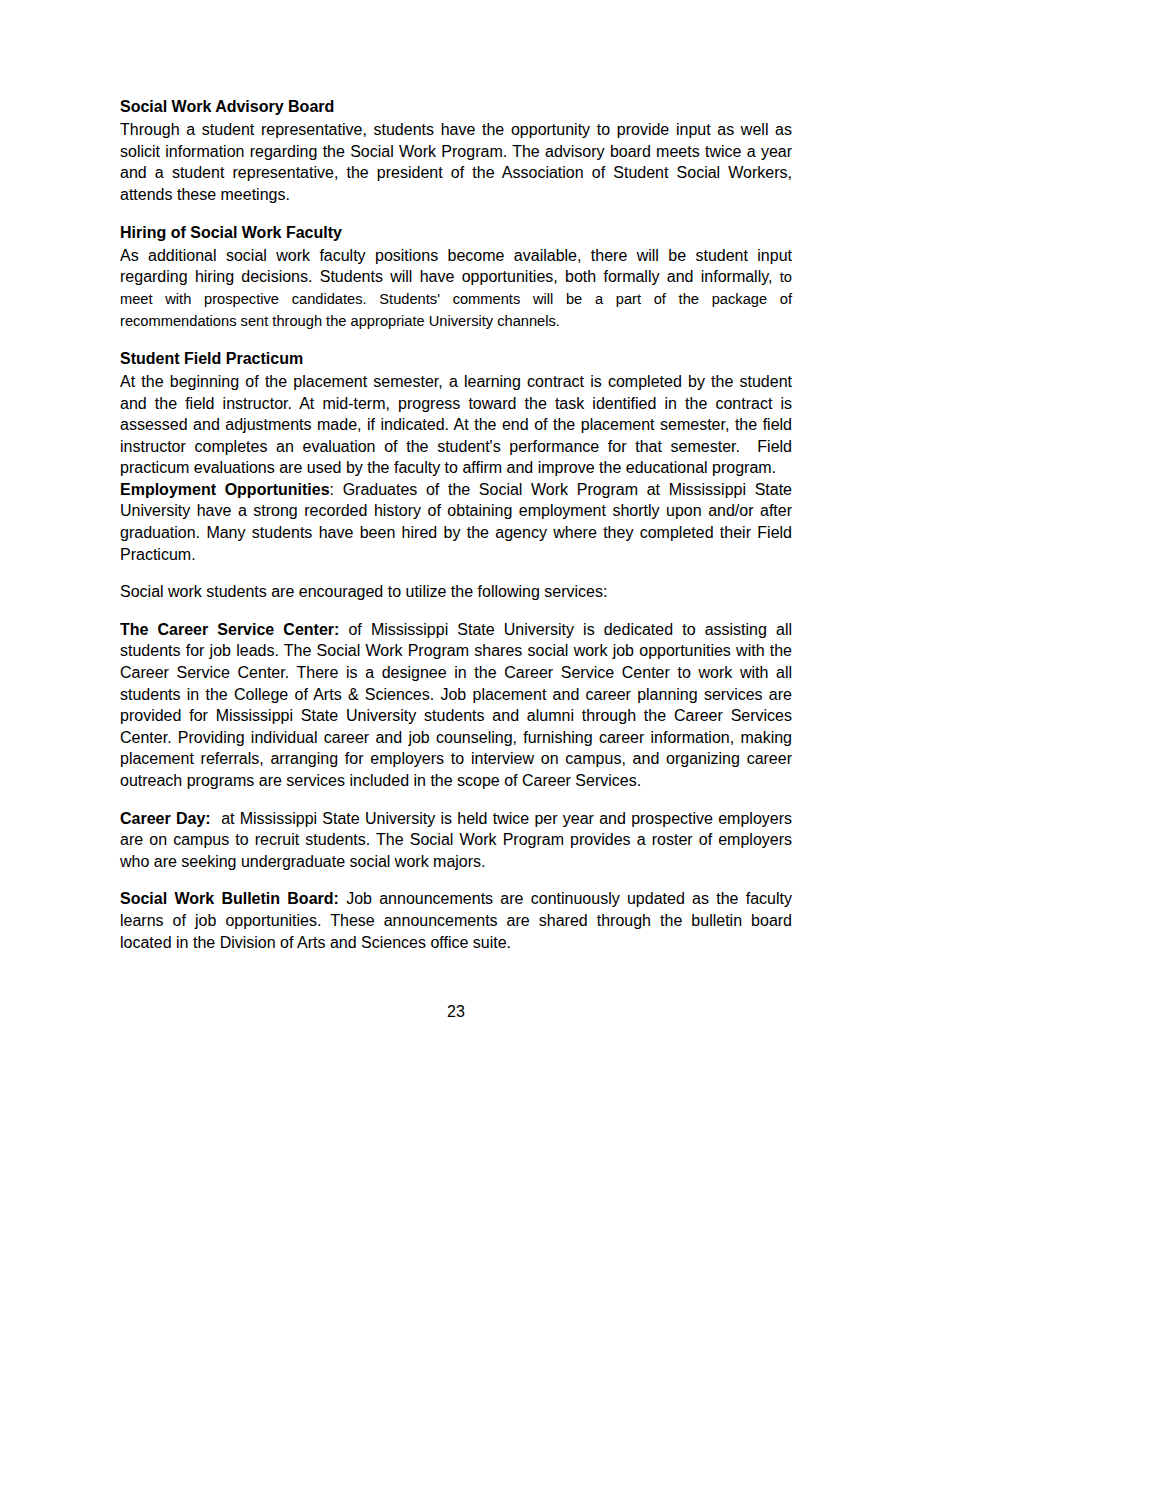Social Work Advisory Board
Through a student representative, students have the opportunity to provide input as well as solicit information regarding the Social Work Program. The advisory board meets twice a year and a student representative, the president of the Association of Student Social Workers, attends these meetings.
Hiring of Social Work Faculty
As additional social work faculty positions become available, there will be student input regarding hiring decisions. Students will have opportunities, both formally and informally, to meet with prospective candidates. Students' comments will be a part of the package of recommendations sent through the appropriate University channels.
Student Field Practicum
At the beginning of the placement semester, a learning contract is completed by the student and the field instructor. At mid-term, progress toward the task identified in the contract is assessed and adjustments made, if indicated. At the end of the placement semester, the field instructor completes an evaluation of the student's performance for that semester. Field practicum evaluations are used by the faculty to affirm and improve the educational program.
Employment Opportunities: Graduates of the Social Work Program at Mississippi State University have a strong recorded history of obtaining employment shortly upon and/or after graduation. Many students have been hired by the agency where they completed their Field Practicum.
Social work students are encouraged to utilize the following services:
The Career Service Center: of Mississippi State University is dedicated to assisting all students for job leads. The Social Work Program shares social work job opportunities with the Career Service Center. There is a designee in the Career Service Center to work with all students in the College of Arts & Sciences. Job placement and career planning services are provided for Mississippi State University students and alumni through the Career Services Center. Providing individual career and job counseling, furnishing career information, making placement referrals, arranging for employers to interview on campus, and organizing career outreach programs are services included in the scope of Career Services.
Career Day: at Mississippi State University is held twice per year and prospective employers are on campus to recruit students. The Social Work Program provides a roster of employers who are seeking undergraduate social work majors.
Social Work Bulletin Board: Job announcements are continuously updated as the faculty learns of job opportunities. These announcements are shared through the bulletin board located in the Division of Arts and Sciences office suite.
23